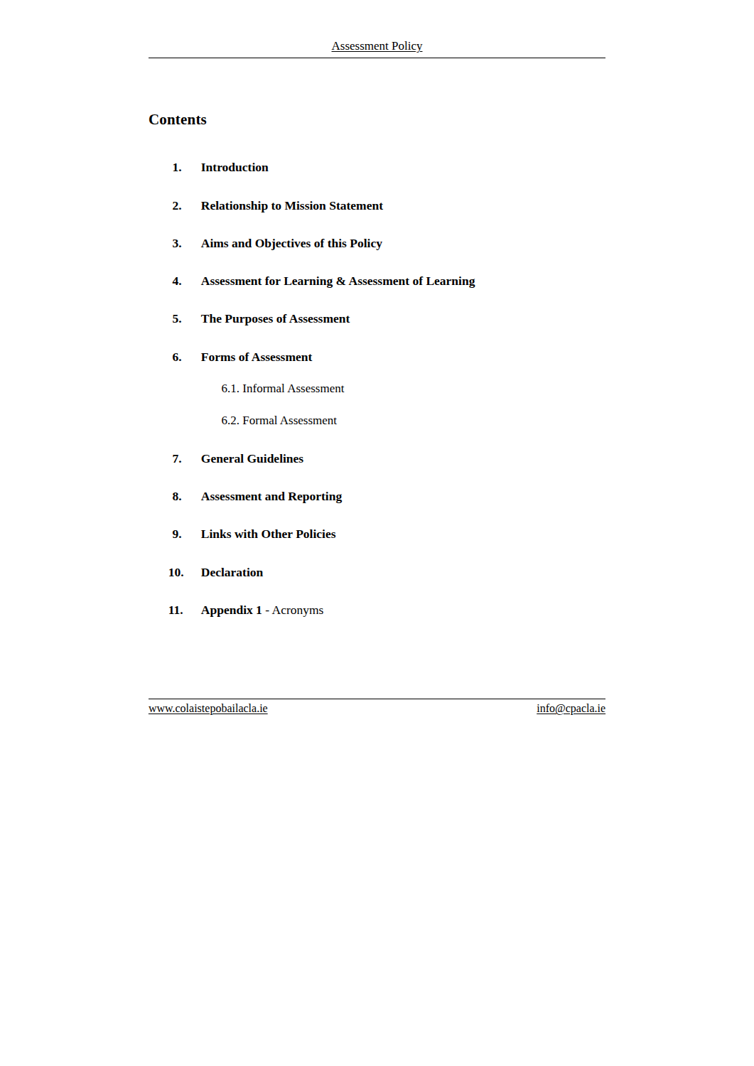Assessment Policy
Contents
Introduction
Relationship to Mission Statement
Aims and Objectives of this Policy
Assessment for Learning & Assessment of Learning
The Purposes of Assessment
Forms of Assessment
6.1. Informal Assessment
6.2. Formal Assessment
General Guidelines
Assessment and Reporting
Links with Other Policies
Declaration
Appendix 1 - Acronyms
www.colaistepobailacla.ie
info@cpacla.ie